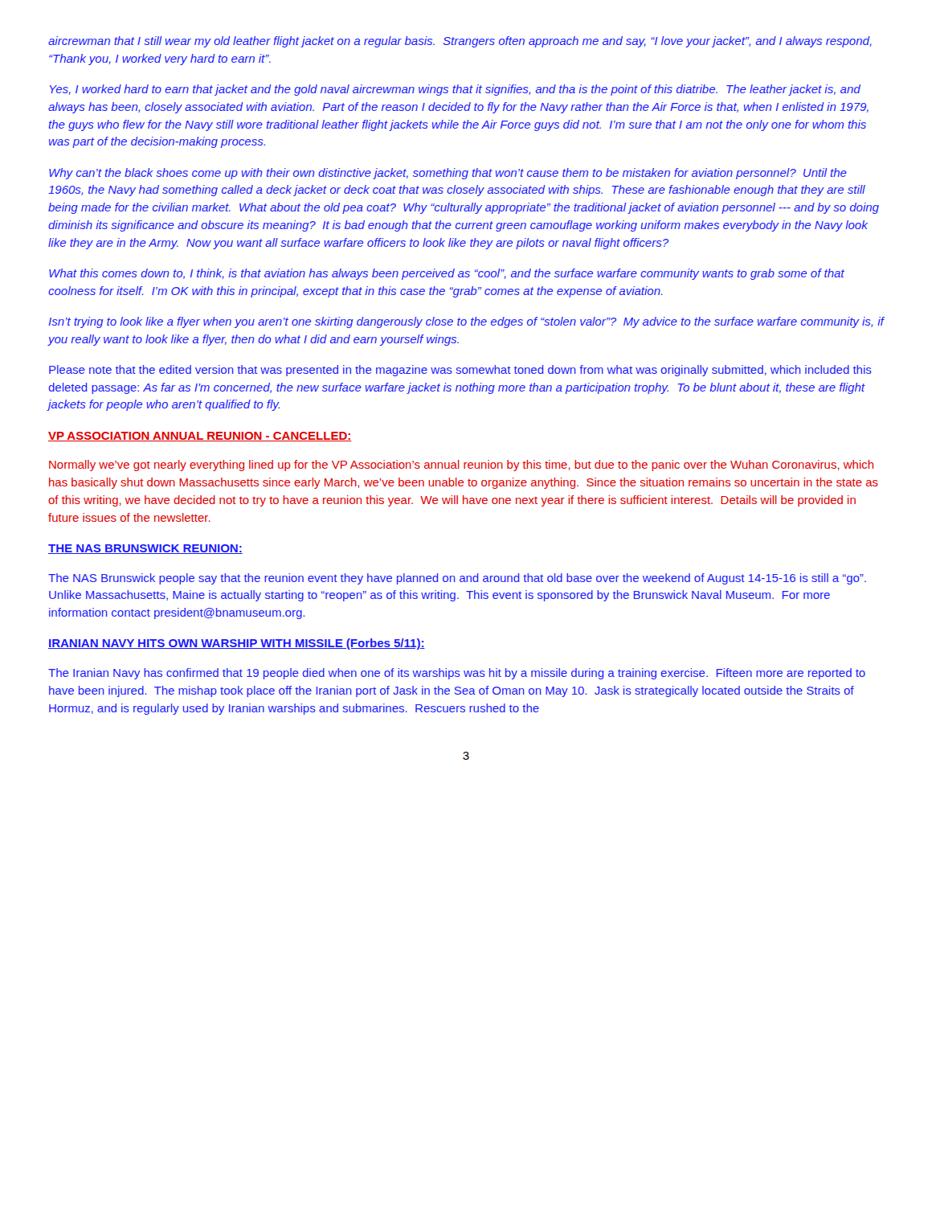aircrewman that I still wear my old leather flight jacket on a regular basis. Strangers often approach me and say, “I love your jacket”, and I always respond, “Thank you, I worked very hard to earn it”.
Yes, I worked hard to earn that jacket and the gold naval aircrewman wings that it signifies, and tha is the point of this diatribe. The leather jacket is, and always has been, closely associated with aviation. Part of the reason I decided to fly for the Navy rather than the Air Force is that, when I enlisted in 1979, the guys who flew for the Navy still wore traditional leather flight jackets while the Air Force guys did not. I’m sure that I am not the only one for whom this was part of the decision-making process.
Why can’t the black shoes come up with their own distinctive jacket, something that won’t cause them to be mistaken for aviation personnel? Until the 1960s, the Navy had something called a deck jacket or deck coat that was closely associated with ships. These are fashionable enough that they are still being made for the civilian market. What about the old pea coat? Why “culturally appropriate” the traditional jacket of aviation personnel --- and by so doing diminish its significance and obscure its meaning? It is bad enough that the current green camouflage working uniform makes everybody in the Navy look like they are in the Army. Now you want all surface warfare officers to look like they are pilots or naval flight officers?
What this comes down to, I think, is that aviation has always been perceived as “cool”, and the surface warfare community wants to grab some of that coolness for itself. I’m OK with this in principal, except that in this case the “grab” comes at the expense of aviation.
Isn’t trying to look like a flyer when you aren’t one skirting dangerously close to the edges of “stolen valor”? My advice to the surface warfare community is, if you really want to look like a flyer, then do what I did and earn yourself wings.
Please note that the edited version that was presented in the magazine was somewhat toned down from what was originally submitted, which included this deleted passage: As far as I'm concerned, the new surface warfare jacket is nothing more than a participation trophy. To be blunt about it, these are flight jackets for people who aren’t qualified to fly.
VP ASSOCIATION ANNUAL REUNION - CANCELLED:
Normally we’ve got nearly everything lined up for the VP Association’s annual reunion by this time, but due to the panic over the Wuhan Coronavirus, which has basically shut down Massachusetts since early March, we’ve been unable to organize anything. Since the situation remains so uncertain in the state as of this writing, we have decided not to try to have a reunion this year. We will have one next year if there is sufficient interest. Details will be provided in future issues of the newsletter.
THE NAS BRUNSWICK REUNION:
The NAS Brunswick people say that the reunion event they have planned on and around that old base over the weekend of August 14-15-16 is still a “go”. Unlike Massachusetts, Maine is actually starting to “reopen” as of this writing. This event is sponsored by the Brunswick Naval Museum. For more information contact president@bnamuseum.org.
IRANIAN NAVY HITS OWN WARSHIP WITH MISSILE (Forbes 5/11):
The Iranian Navy has confirmed that 19 people died when one of its warships was hit by a missile during a training exercise. Fifteen more are reported to have been injured. The mishap took place off the Iranian port of Jask in the Sea of Oman on May 10. Jask is strategically located outside the Straits of Hormuz, and is regularly used by Iranian warships and submarines. Rescuers rushed to the
3